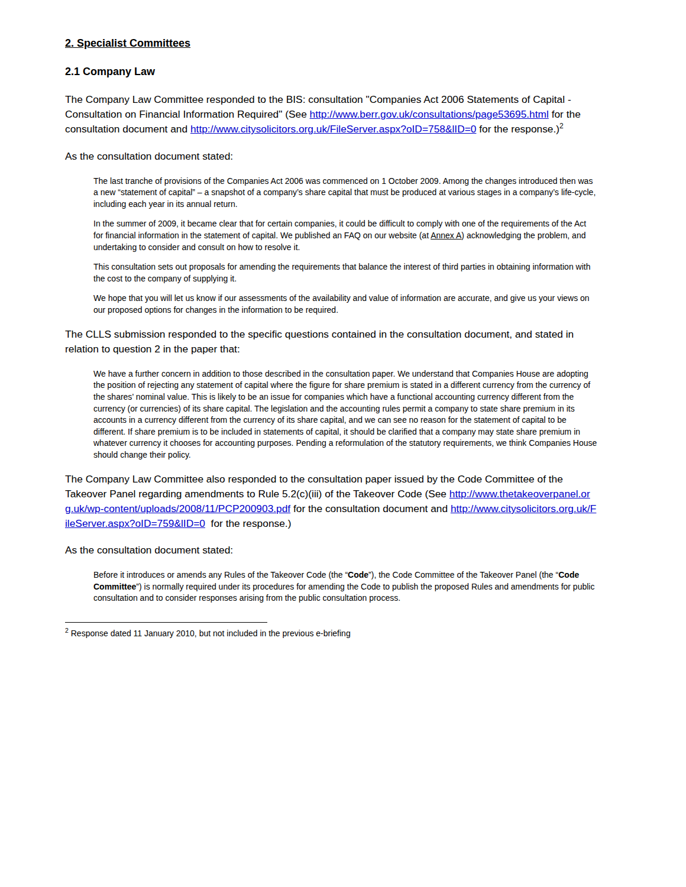2. Specialist Committees
2.1 Company Law
The Company Law Committee responded to the BIS: consultation "Companies Act 2006 Statements of Capital - Consultation on Financial Information Required" (See http://www.berr.gov.uk/consultations/page53695.html for the consultation document and http://www.citysolicitors.org.uk/FileServer.aspx?oID=758&lID=0 for the response.)2
As the consultation document stated:
The last tranche of provisions of the Companies Act 2006 was commenced on 1 October 2009. Among the changes introduced then was a new “statement of capital” – a snapshot of a company’s share capital that must be produced at various stages in a company’s life-cycle, including each year in its annual return.
In the summer of 2009, it became clear that for certain companies, it could be difficult to comply with one of the requirements of the Act for financial information in the statement of capital. We published an FAQ on our website (at Annex A) acknowledging the problem, and undertaking to consider and consult on how to resolve it.
This consultation sets out proposals for amending the requirements that balance the interest of third parties in obtaining information with the cost to the company of supplying it.
We hope that you will let us know if our assessments of the availability and value of information are accurate, and give us your views on our proposed options for changes in the information to be required.
The CLLS submission responded to the specific questions contained in the consultation document, and stated in relation to question 2 in the paper that:
We have a further concern in addition to those described in the consultation paper. We understand that Companies House are adopting the position of rejecting any statement of capital where the figure for share premium is stated in a different currency from the currency of the shares’ nominal value. This is likely to be an issue for companies which have a functional accounting currency different from the currency (or currencies) of its share capital. The legislation and the accounting rules permit a company to state share premium in its accounts in a currency different from the currency of its share capital, and we can see no reason for the statement of capital to be different. If share premium is to be included in statements of capital, it should be clarified that a company may state share premium in whatever currency it chooses for accounting purposes. Pending a reformulation of the statutory requirements, we think Companies House should change their policy.
The Company Law Committee also responded to the consultation paper issued by the Code Committee of the Takeover Panel regarding amendments to Rule 5.2(c)(iii) of the Takeover Code (See http://www.thetakeoverpanel.org.uk/wp-content/uploads/2008/11/PCP200903.pdf for the consultation document and http://www.citysolicitors.org.uk/FileServer.aspx?oID=759&lID=0 for the response.)
As the consultation document stated:
Before it introduces or amends any Rules of the Takeover Code (the “Code”), the Code Committee of the Takeover Panel (the “Code Committee”) is normally required under its procedures for amending the Code to publish the proposed Rules and amendments for public consultation and to consider responses arising from the public consultation process.
2 Response dated 11 January 2010, but not included in the previous e-briefing